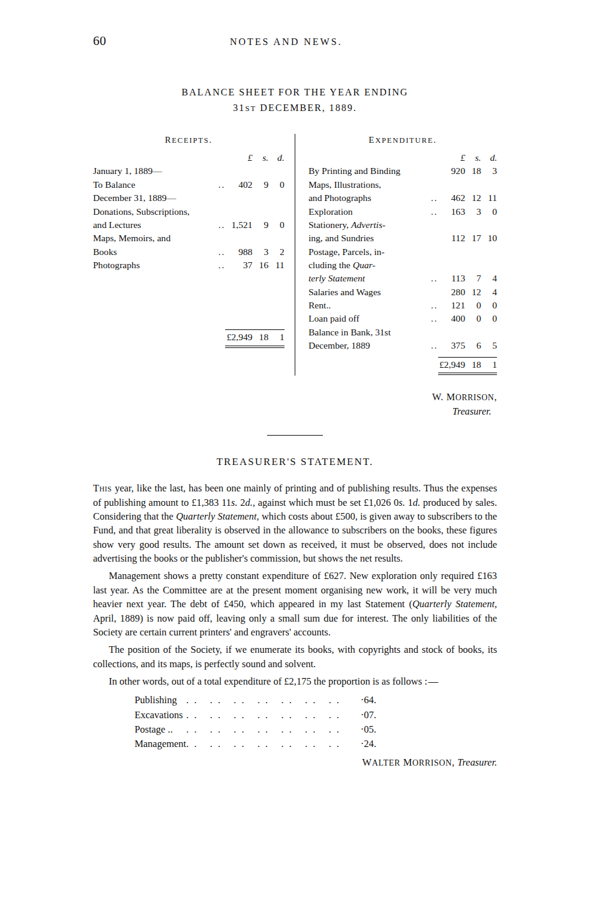60
NOTES AND NEWS.
BALANCE SHEET FOR THE YEAR ENDING 31ST DECEMBER, 1889.
| R ECEIPTS . / / / £ / s. / d. / / January 1, 1889— / / / / / / To Balance / .. / 402 / 9 / 0 / / December 31, 1889— / / / / / / Donations, Subscriptions, / / / / / / and Lectures / .. / 1,521 / 9 / 0 / / Maps, Memoirs, and / / / / / / Books / .. / 988 / 3 / 2 / / Photographs / .. / 37 / 16 / 11 / / / / £2,949 / 18 / 1 / | E XPENDITURE . / / / £ / s. / d. / / By Printing and Binding / / 920 / 18 / 3 / / Maps, Illustrations, / / / / / / and Photographs / .. / 462 / 12 / 11 / / Exploration / .. / 163 / 3 / 0 / / Stationery, Advertis- / / / / / / ing, and Sundries / / 112 / 17 / 10 / / Postage, Parcels, in- / / / / / / cluding the Quar- / / / / / / terly Statement / .. / 113 / 7 / 4 / / Salaries and Wages / / 280 / 12 / 4 / / Rent.. / .. / 121 / 0 / 0 / / Loan paid off / .. / 400 / 0 / 0 / / Balance in Bank, 31st / / / / / / December, 1889 / .. / 375 / 6 / 5 / / / / £2,949 / 18 / 1 / |
W. MORRISON, Treasurer.
TREASURER'S STATEMENT.
This year, like the last, has been one mainly of printing and of publishing results. Thus the expenses of publishing amount to £1,383 11s. 2d., against which must be set £1,026 0s. 1d. produced by sales. Considering that the Quarterly Statement, which costs about £500, is given away to subscribers to the Fund, and that great liberality is observed in the allowance to subscribers on the books, these figures show very good results. The amount set down as received, it must be observed, does not include advertising the books or the publisher's commission, but shows the net results.
Management shows a pretty constant expenditure of £627. New exploration only required £163 last year. As the Committee are at the present moment organising new work, it will be very much heavier next year. The debt of £450, which appeared in my last Statement (Quarterly Statement, April, 1889) is now paid off, leaving only a small sum due for interest. The only liabilities of the Society are certain current printers' and engravers' accounts.
The position of the Society, if we enumerate its books, with copyrights and stock of books, its collections, and its maps, is perfectly sound and solvent.
In other words, out of a total expenditure of £2,175 the proportion is as follows :—
| Publishing | .. .. .. .. .. .. .. | ·64. |
| Excavations | .. .. .. .. .. .. .. | ·07. |
| Postage .. | .. .. .. .. .. .. .. | ·05. |
| Management | .. .. .. .. .. .. .. | ·24. |
WALTER MORRISON, Treasurer.